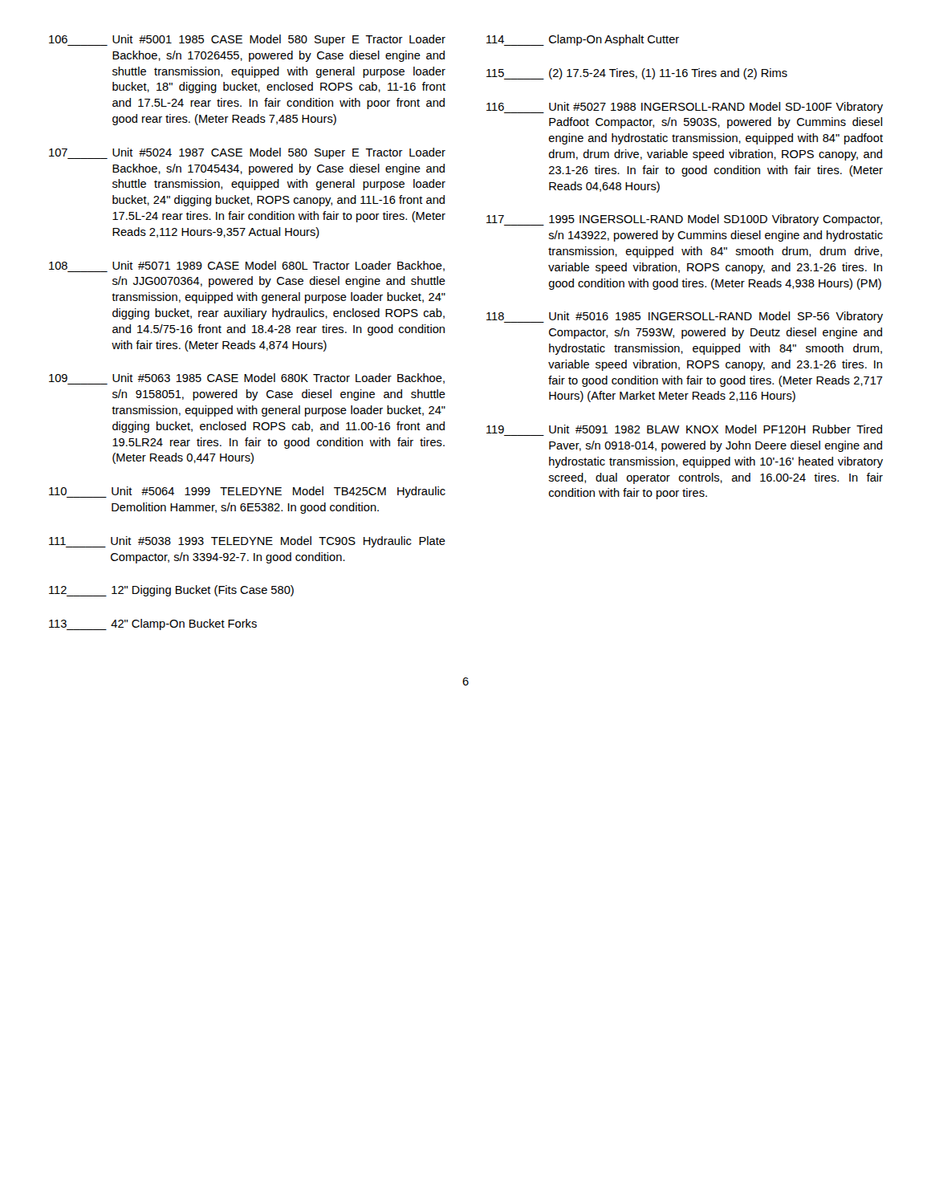106______
Unit #5001 1985 CASE Model 580 Super E Tractor Loader Backhoe, s/n 17026455, powered by Case diesel engine and shuttle transmission, equipped with general purpose loader bucket, 18" digging bucket, enclosed ROPS cab, 11-16 front and 17.5L-24 rear tires. In fair condition with poor front and good rear tires. (Meter Reads 7,485 Hours)
107______
Unit #5024 1987 CASE Model 580 Super E Tractor Loader Backhoe, s/n 17045434, powered by Case diesel engine and shuttle transmission, equipped with general purpose loader bucket, 24" digging bucket, ROPS canopy, and 11L-16 front and 17.5L-24 rear tires. In fair condition with fair to poor tires. (Meter Reads 2,112 Hours-9,357 Actual Hours)
108______
Unit #5071 1989 CASE Model 680L Tractor Loader Backhoe, s/n JJG0070364, powered by Case diesel engine and shuttle transmission, equipped with general purpose loader bucket, 24" digging bucket, rear auxiliary hydraulics, enclosed ROPS cab, and 14.5/75-16 front and 18.4-28 rear tires. In good condition with fair tires. (Meter Reads 4,874 Hours)
109______
Unit #5063 1985 CASE Model 680K Tractor Loader Backhoe, s/n 9158051, powered by Case diesel engine and shuttle transmission, equipped with general purpose loader bucket, 24" digging bucket, enclosed ROPS cab, and 11.00-16 front and 19.5LR24 rear tires. In fair to good condition with fair tires. (Meter Reads 0,447 Hours)
110______
Unit #5064 1999 TELEDYNE Model TB425CM Hydraulic Demolition Hammer, s/n 6E5382. In good condition.
111______
Unit #5038 1993 TELEDYNE Model TC90S Hydraulic Plate Compactor, s/n 3394-92-7. In good condition.
112______
12" Digging Bucket (Fits Case 580)
113______
42" Clamp-On Bucket Forks
114______
Clamp-On Asphalt Cutter
115______
(2) 17.5-24 Tires, (1) 11-16 Tires and (2) Rims
116______
Unit #5027 1988 INGERSOLL-RAND Model SD-100F Vibratory Padfoot Compactor, s/n 5903S, powered by Cummins diesel engine and hydrostatic transmission, equipped with 84" padfoot drum, drum drive, variable speed vibration, ROPS canopy, and 23.1-26 tires. In fair to good condition with fair tires. (Meter Reads 04,648 Hours)
117______
1995 INGERSOLL-RAND Model SD100D Vibratory Compactor, s/n 143922, powered by Cummins diesel engine and hydrostatic transmission, equipped with 84" smooth drum, drum drive, variable speed vibration, ROPS canopy, and 23.1-26 tires. In good condition with good tires. (Meter Reads 4,938 Hours) (PM)
118______
Unit #5016 1985 INGERSOLL-RAND Model SP-56 Vibratory Compactor, s/n 7593W, powered by Deutz diesel engine and hydrostatic transmission, equipped with 84" smooth drum, variable speed vibration, ROPS canopy, and 23.1-26 tires. In fair to good condition with fair to good tires. (Meter Reads 2,717 Hours) (After Market Meter Reads 2,116 Hours)
119______
Unit #5091 1982 BLAW KNOX Model PF120H Rubber Tired Paver, s/n 0918-014, powered by John Deere diesel engine and hydrostatic transmission, equipped with 10'-16' heated vibratory screed, dual operator controls, and 16.00-24 tires. In fair condition with fair to poor tires.
6